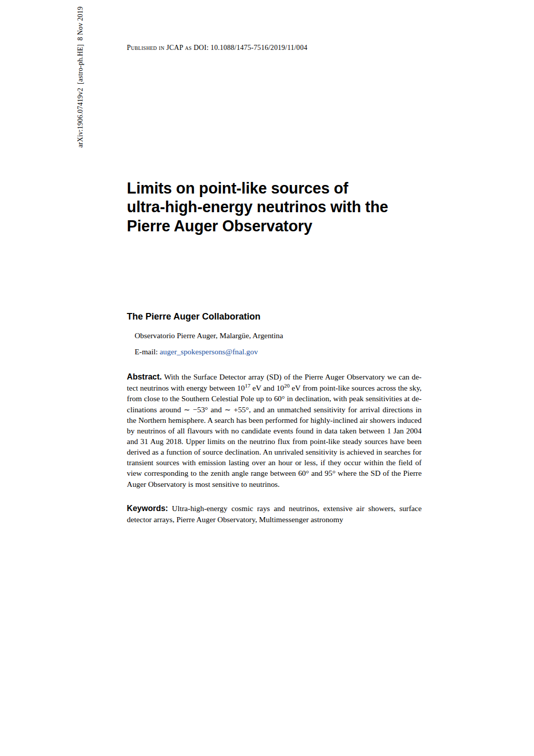arXiv:1906.07419v2 [astro-ph.HE] 8 Nov 2019
Published in JCAP as DOI: 10.1088/1475-7516/2019/11/004
Limits on point-like sources of
ultra-high-energy neutrinos with the
Pierre Auger Observatory
The Pierre Auger Collaboration
Observatorio Pierre Auger, Malargüe, Argentina
E-mail: auger_spokespersons@fnal.gov
Abstract. With the Surface Detector array (SD) of the Pierre Auger Observatory we can detect neutrinos with energy between 1017 eV and 1020 eV from point-like sources across the sky, from close to the Southern Celestial Pole up to 60° in declination, with peak sensitivities at declinations around ∼ −53° and ∼ +55°, and an unmatched sensitivity for arrival directions in the Northern hemisphere. A search has been performed for highly-inclined air showers induced by neutrinos of all flavours with no candidate events found in data taken between 1 Jan 2004 and 31 Aug 2018. Upper limits on the neutrino flux from point-like steady sources have been derived as a function of source declination. An unrivaled sensitivity is achieved in searches for transient sources with emission lasting over an hour or less, if they occur within the field of view corresponding to the zenith angle range between 60° and 95° where the SD of the Pierre Auger Observatory is most sensitive to neutrinos.
Keywords: Ultra-high-energy cosmic rays and neutrinos, extensive air showers, surface detector arrays, Pierre Auger Observatory, Multimessenger astronomy